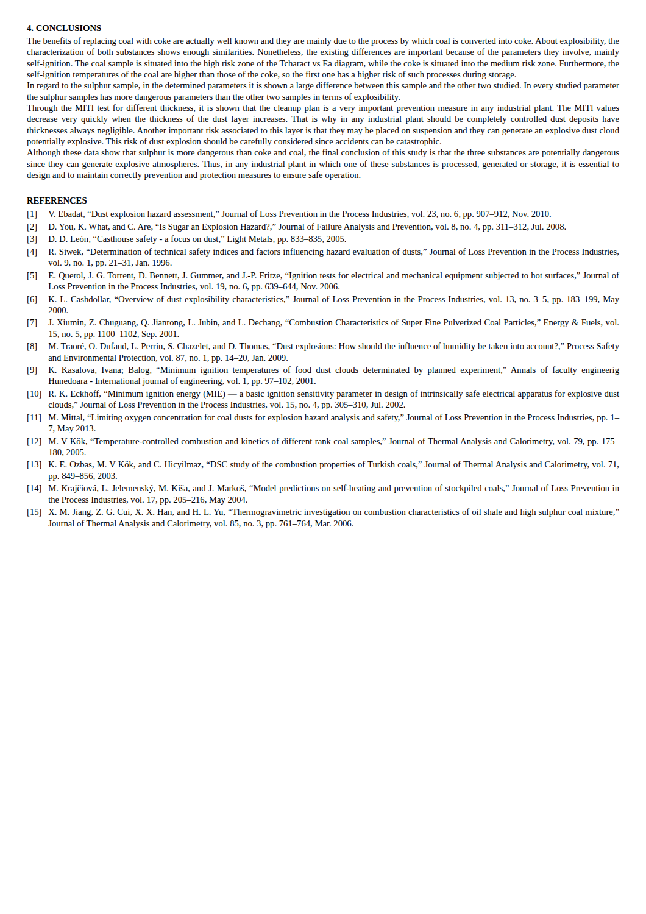4. CONCLUSIONS
The benefits of replacing coal with coke are actually well known and they are mainly due to the process by which coal is converted into coke. About explosibility, the characterization of both substances shows enough similarities. Nonetheless, the existing differences are important because of the parameters they involve, mainly self-ignition. The coal sample is situated into the high risk zone of the Tcharact vs Ea diagram, while the coke is situated into the medium risk zone. Furthermore, the self-ignition temperatures of the coal are higher than those of the coke, so the first one has a higher risk of such processes during storage.
In regard to the sulphur sample, in the determined parameters it is shown a large difference between this sample and the other two studied. In every studied parameter the sulphur samples has more dangerous parameters than the other two samples in terms of explosibility.
Through the MITl test for different thickness, it is shown that the cleanup plan is a very important prevention measure in any industrial plant. The MITl values decrease very quickly when the thickness of the dust layer increases. That is why in any industrial plant should be completely controlled dust deposits have thicknesses always negligible. Another important risk associated to this layer is that they may be placed on suspension and they can generate an explosive dust cloud potentially explosive. This risk of dust explosion should be carefully considered since accidents can be catastrophic.
Although these data show that sulphur is more dangerous than coke and coal, the final conclusion of this study is that the three substances are potentially dangerous since they can generate explosive atmospheres. Thus, in any industrial plant in which one of these substances is processed, generated or storage, it is essential to design and to maintain correctly prevention and protection measures to ensure safe operation.
REFERENCES
[1] V. Ebadat, “Dust explosion hazard assessment,” Journal of Loss Prevention in the Process Industries, vol. 23, no. 6, pp. 907–912, Nov. 2010.
[2] D. You, K. What, and C. Are, “Is Sugar an Explosion Hazard?,” Journal of Failure Analysis and Prevention, vol. 8, no. 4, pp. 311–312, Jul. 2008.
[3] D. D. León, “Casthouse safety - a focus on dust,” Light Metals, pp. 833–835, 2005.
[4] R. Siwek, “Determination of technical safety indices and factors influencing hazard evaluation of dusts,” Journal of Loss Prevention in the Process Industries, vol. 9, no. 1, pp. 21–31, Jan. 1996.
[5] E. Querol, J. G. Torrent, D. Bennett, J. Gummer, and J.-P. Fritze, “Ignition tests for electrical and mechanical equipment subjected to hot surfaces,” Journal of Loss Prevention in the Process Industries, vol. 19, no. 6, pp. 639–644, Nov. 2006.
[6] K. L. Cashdollar, “Overview of dust explosibility characteristics,” Journal of Loss Prevention in the Process Industries, vol. 13, no. 3–5, pp. 183–199, May 2000.
[7] J. Xiumin, Z. Chuguang, Q. Jianrong, L. Jubin, and L. Dechang, “Combustion Characteristics of Super Fine Pulverized Coal Particles,” Energy & Fuels, vol. 15, no. 5, pp. 1100–1102, Sep. 2001.
[8] M. Traoré, O. Dufaud, L. Perrin, S. Chazelet, and D. Thomas, “Dust explosions: How should the influence of humidity be taken into account?,” Process Safety and Environmental Protection, vol. 87, no. 1, pp. 14–20, Jan. 2009.
[9] K. Kasalova, Ivana; Balog, “Minimum ignition temperatures of food dust clouds determinated by planned experiment,” Annals of faculty engineerig Hunedoara - International journal of engineering, vol. 1, pp. 97–102, 2001.
[10] R. K. Eckhoff, “Minimum ignition energy (MIE) — a basic ignition sensitivity parameter in design of intrinsically safe electrical apparatus for explosive dust clouds,” Journal of Loss Prevention in the Process Industries, vol. 15, no. 4, pp. 305–310, Jul. 2002.
[11] M. Mittal, “Limiting oxygen concentration for coal dusts for explosion hazard analysis and safety,” Journal of Loss Prevention in the Process Industries, pp. 1–7, May 2013.
[12] M. V Kök, “Temperature-controlled combustion and kinetics of different rank coal samples,” Journal of Thermal Analysis and Calorimetry, vol. 79, pp. 175–180, 2005.
[13] K. E. Ozbas, M. V Kök, and C. Hicyilmaz, “DSC study of the combustion properties of Turkish coals,” Journal of Thermal Analysis and Calorimetry, vol. 71, pp. 849–856, 2003.
[14] M. Krajčiová, L. Jelemenský, M. Kiša, and J. Markoš, “Model predictions on self-heating and prevention of stockpiled coals,” Journal of Loss Prevention in the Process Industries, vol. 17, pp. 205–216, May 2004.
[15] X. M. Jiang, Z. G. Cui, X. X. Han, and H. L. Yu, “Thermogravimetric investigation on combustion characteristics of oil shale and high sulphur coal mixture,” Journal of Thermal Analysis and Calorimetry, vol. 85, no. 3, pp. 761–764, Mar. 2006.